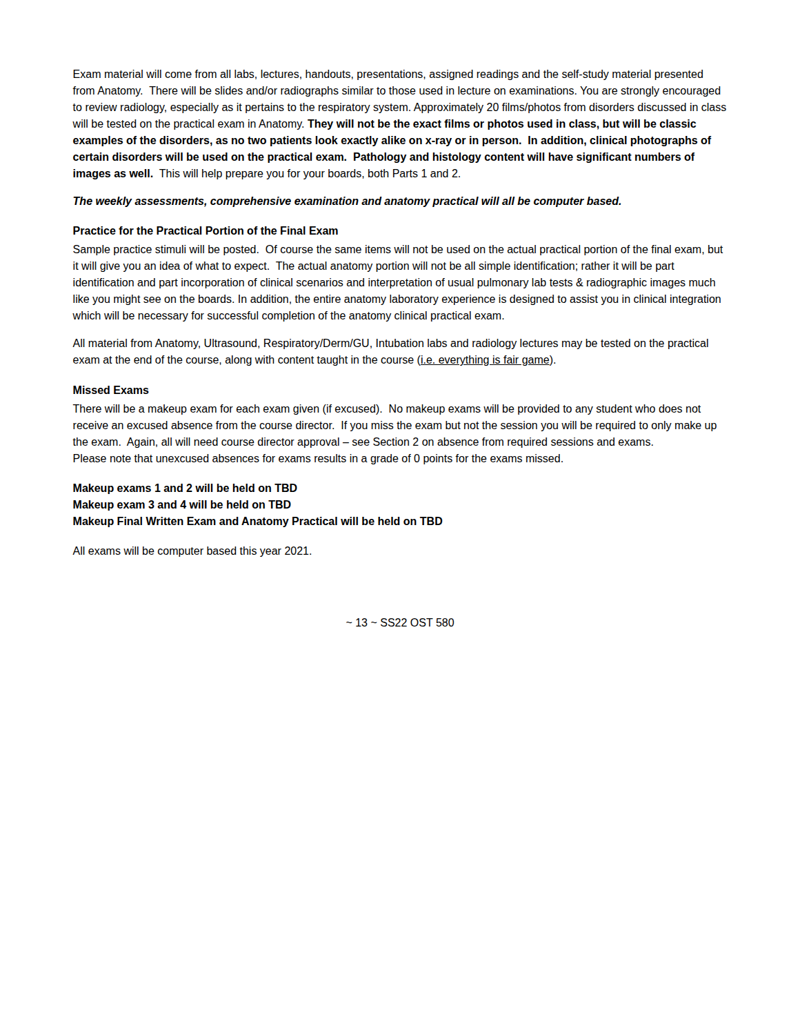Exam material will come from all labs, lectures, handouts, presentations, assigned readings and the self-study material presented from Anatomy. There will be slides and/or radiographs similar to those used in lecture on examinations. You are strongly encouraged to review radiology, especially as it pertains to the respiratory system. Approximately 20 films/photos from disorders discussed in class will be tested on the practical exam in Anatomy. They will not be the exact films or photos used in class, but will be classic examples of the disorders, as no two patients look exactly alike on x-ray or in person. In addition, clinical photographs of certain disorders will be used on the practical exam. Pathology and histology content will have significant numbers of images as well. This will help prepare you for your boards, both Parts 1 and 2.
The weekly assessments, comprehensive examination and anatomy practical will all be computer based.
Practice for the Practical Portion of the Final Exam
Sample practice stimuli will be posted. Of course the same items will not be used on the actual practical portion of the final exam, but it will give you an idea of what to expect. The actual anatomy portion will not be all simple identification; rather it will be part identification and part incorporation of clinical scenarios and interpretation of usual pulmonary lab tests & radiographic images much like you might see on the boards. In addition, the entire anatomy laboratory experience is designed to assist you in clinical integration which will be necessary for successful completion of the anatomy clinical practical exam.
All material from Anatomy, Ultrasound, Respiratory/Derm/GU, Intubation labs and radiology lectures may be tested on the practical exam at the end of the course, along with content taught in the course (i.e. everything is fair game).
Missed Exams
There will be a makeup exam for each exam given (if excused). No makeup exams will be provided to any student who does not receive an excused absence from the course director. If you miss the exam but not the session you will be required to only make up the exam. Again, all will need course director approval – see Section 2 on absence from required sessions and exams.
Please note that unexcused absences for exams results in a grade of 0 points for the exams missed.
Makeup exams 1 and 2 will be held on TBD
Makeup exam 3 and 4 will be held on TBD
Makeup Final Written Exam and Anatomy Practical will be held on TBD
All exams will be computer based this year 2021.
~ 13 ~ SS22 OST 580